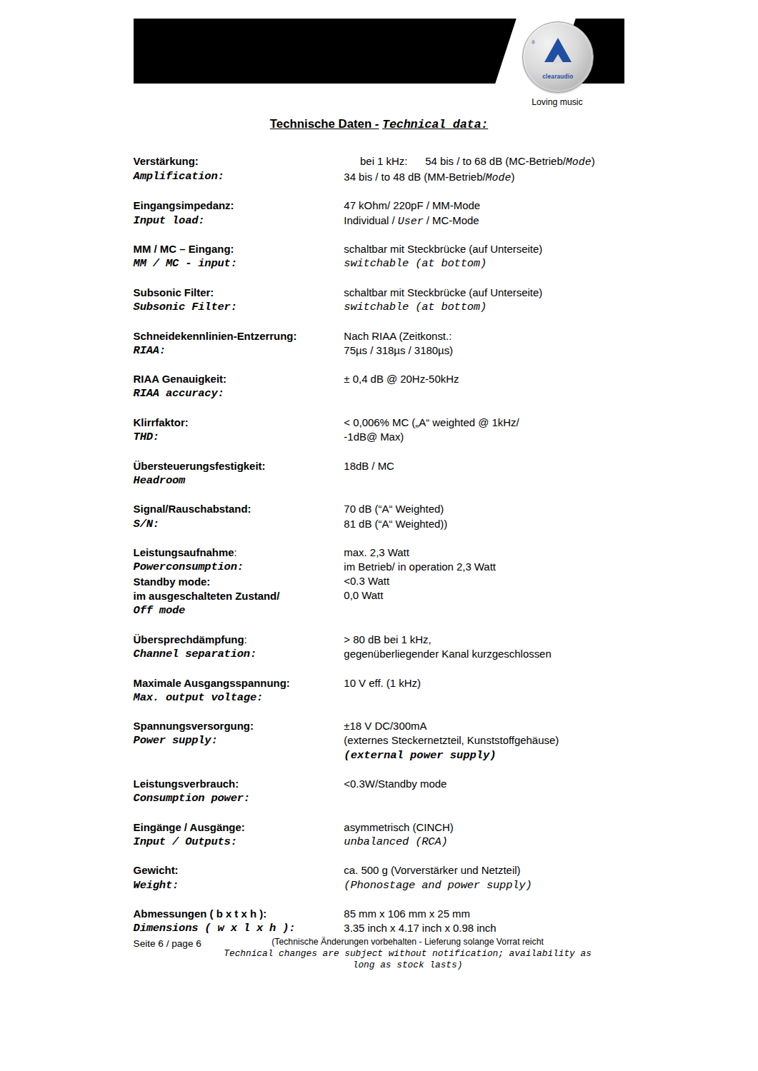®
clearaudio
Loving music
Technische Daten - Technical data:
Verstärkung:
Amplification:
bei 1 kHz: 54 bis / to 68 dB (MC-Betrieb/Mode)
34 bis / to 48 dB (MM-Betrieb/Mode)
Eingangsimpedanz:
Input load:
47 kOhm/ 220pF / MM-Mode
Individual / User / MC-Mode
MM / MC – Eingang:
MM / MC - input:
schaltbar mit Steckbrücke (auf Unterseite)
switchable (at bottom)
Subsonic Filter:
Subsonic Filter:
schaltbar mit Steckbrücke (auf Unterseite)
switchable (at bottom)
Schneidekennlinien-Entzerrung:
RIAA:
Nach RIAA (Zeitkonst.:
75µs / 318µs / 3180µs)
RIAA Genauigkeit:
RIAA accuracy:
± 0,4 dB @ 20Hz-50kHz
Klirrfaktor:
THD:
< 0,006% MC („A“ weighted @ 1kHz/
-1dB@ Max)
Übersteuerungsfestigkeit:
Headroom
18dB / MC
Signal/Rauschabstand:
S/N:
70 dB (“A“ Weighted)
81 dB (“A“ Weighted))
Leistungsaufnahme:
Powerconsumption:
Standby mode:
im ausgeschalteten Zustand/
Off mode
max. 2,3 Watt
im Betrieb/ in operation 2,3 Watt
<0.3 Watt
0,0 Watt
Übersprechdämpfung:
Channel separation:
> 80 dB bei 1 kHz,
gegenüberliegender Kanal kurzgeschlossen
Maximale Ausgangsspannung:
Max. output voltage:
10 V eff. (1 kHz)
Spannungsversorgung:
Power supply:
±18 V DC/300mA
(externes Steckernetzteil, Kunststoffgehäuse)
(external power supply)
Leistungsverbrauch:
Consumption power:
<0.3W/Standby mode
Eingänge / Ausgänge:
Input / Outputs:
asymmetrisch (CINCH)
unbalanced (RCA)
Gewicht:
Weight:
ca. 500 g (Vorverstärker und Netzteil)
(Phonostage and power supply)
Abmessungen ( b x t x h ):
Dimensions ( w x l x h ):
85 mm x 106 mm x 25 mm
3.35 inch x 4.17 inch x 0.98 inch
Seite 6 / page 6
(Technische Änderungen vorbehalten - Lieferung solange Vorrat reicht
Technical changes are subject without notification; availability as long as stock lasts)